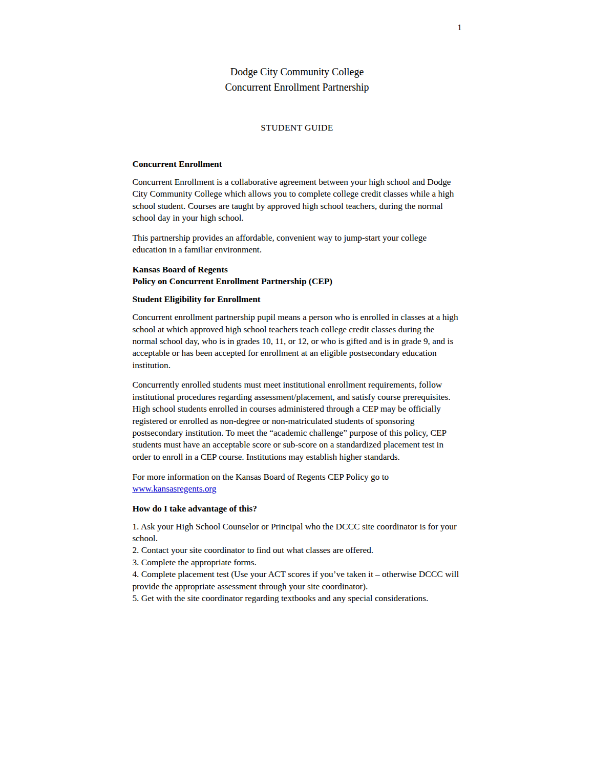1
Dodge City Community College Concurrent Enrollment Partnership
STUDENT GUIDE
Concurrent Enrollment
Concurrent Enrollment is a collaborative agreement between your high school and Dodge City Community College which allows you to complete college credit classes while a high school student. Courses are taught by approved high school teachers, during the normal school day in your high school.
This partnership provides an affordable, convenient way to jump-start your college education in a familiar environment.
Kansas Board of Regents
Policy on Concurrent Enrollment Partnership (CEP)
Student Eligibility for Enrollment
Concurrent enrollment partnership pupil means a person who is enrolled in classes at a high school at which approved high school teachers teach college credit classes during the normal school day, who is in grades 10, 11, or 12, or who is gifted and is in grade 9, and is acceptable or has been accepted for enrollment at an eligible postsecondary education institution.
Concurrently enrolled students must meet institutional enrollment requirements, follow institutional procedures regarding assessment/placement, and satisfy course prerequisites. High school students enrolled in courses administered through a CEP may be officially registered or enrolled as non-degree or non-matriculated students of sponsoring postsecondary institution. To meet the “academic challenge” purpose of this policy, CEP students must have an acceptable score or sub-score on a standardized placement test in order to enroll in a CEP course. Institutions may establish higher standards.
For more information on the Kansas Board of Regents CEP Policy go to www.kansasregents.org
How do I take advantage of this?
1. Ask your High School Counselor or Principal who the DCCC site coordinator is for your school.
2. Contact your site coordinator to find out what classes are offered.
3. Complete the appropriate forms.
4. Complete placement test (Use your ACT scores if you’ve taken it – otherwise DCCC will provide the appropriate assessment through your site coordinator).
5. Get with the site coordinator regarding textbooks and any special considerations.